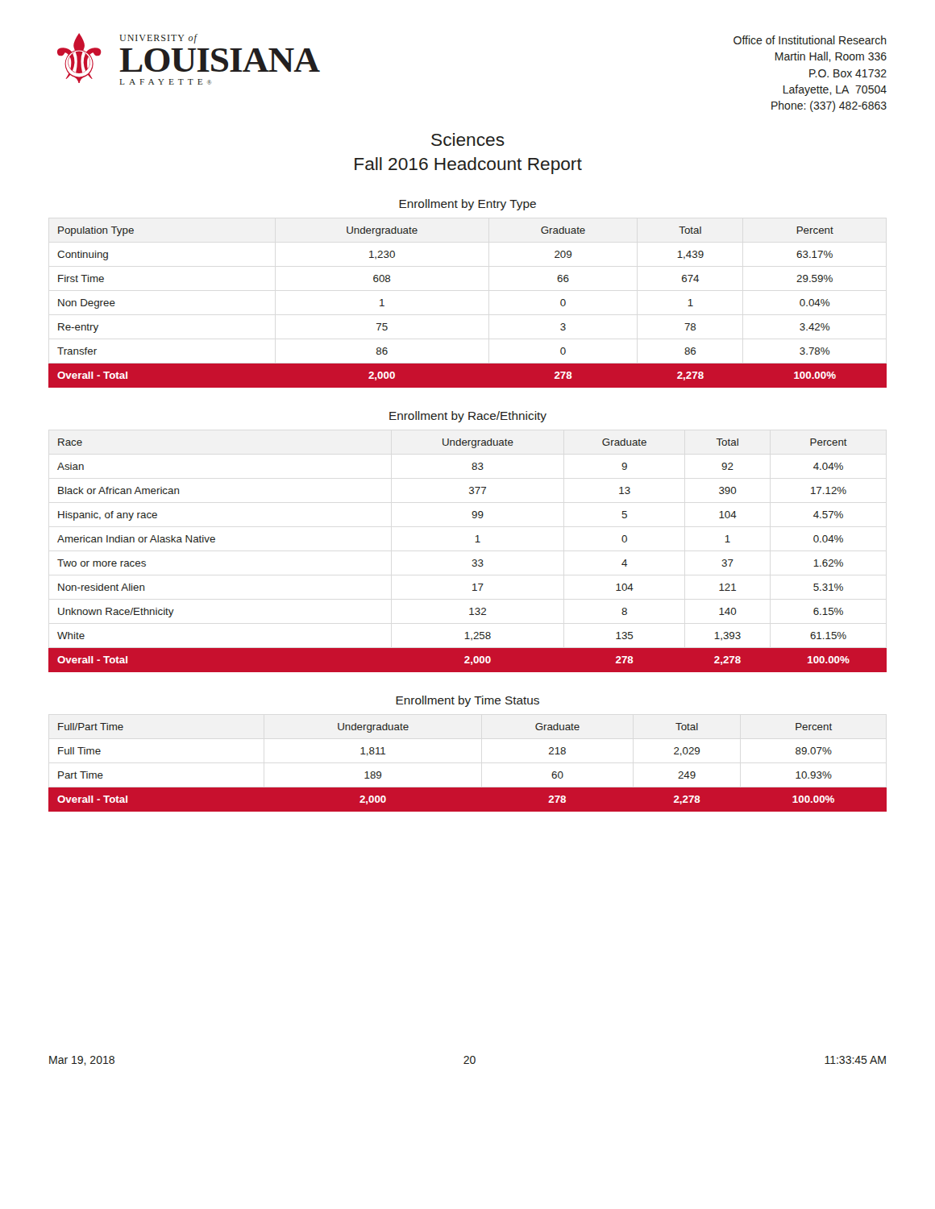⚜
UNIVERSITY of
LOUISIANA
LAFAYETTE®
Office of Institutional Research
Martin Hall, Room 336
P.O. Box 41732
Lafayette, LA 70504
Phone: (337) 482-6863
SciencesFall 2016 Headcount Report
Enrollment by Entry Type
| Population Type | Undergraduate | Graduate | Total | Percent |
| --- | --- | --- | --- | --- |
| Continuing | 1,230 | 209 | 1,439 | 63.17% |
| First Time | 608 | 66 | 674 | 29.59% |
| Non Degree | 1 | 0 | 1 | 0.04% |
| Re-entry | 75 | 3 | 78 | 3.42% |
| Transfer | 86 | 0 | 86 | 3.78% |
| Overall - Total | 2,000 | 278 | 2,278 | 100.00% |
Enrollment by Race/Ethnicity
| Race | Undergraduate | Graduate | Total | Percent |
| --- | --- | --- | --- | --- |
| Asian | 83 | 9 | 92 | 4.04% |
| Black or African American | 377 | 13 | 390 | 17.12% |
| Hispanic, of any race | 99 | 5 | 104 | 4.57% |
| American Indian or Alaska Native | 1 | 0 | 1 | 0.04% |
| Two or more races | 33 | 4 | 37 | 1.62% |
| Non-resident Alien | 17 | 104 | 121 | 5.31% |
| Unknown Race/Ethnicity | 132 | 8 | 140 | 6.15% |
| White | 1,258 | 135 | 1,393 | 61.15% |
| Overall - Total | 2,000 | 278 | 2,278 | 100.00% |
Enrollment by Time Status
| Full/Part Time | Undergraduate | Graduate | Total | Percent |
| --- | --- | --- | --- | --- |
| Full Time | 1,811 | 218 | 2,029 | 89.07% |
| Part Time | 189 | 60 | 249 | 10.93% |
| Overall - Total | 2,000 | 278 | 2,278 | 100.00% |
Mar 19, 2018
20
11:33:45 AM